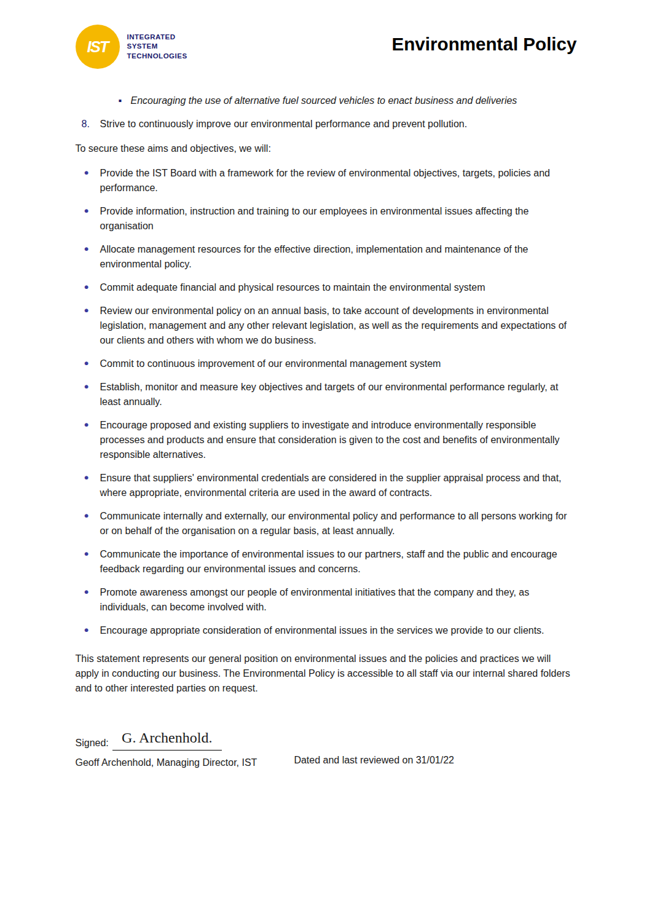IST
Integrated
System
Technologies
Environmental Policy
Encouraging the use of alternative fuel sourced vehicles to enact business and deliveries
Strive to continuously improve our environmental performance and prevent pollution.
To secure these aims and objectives, we will:
Provide the IST Board with a framework for the review of environmental objectives, targets, policies and performance.
Provide information, instruction and training to our employees in environmental issues affecting the organisation
Allocate management resources for the effective direction, implementation and maintenance of the environmental policy.
Commit adequate financial and physical resources to maintain the environmental system
Review our environmental policy on an annual basis, to take account of developments in environmental legislation, management and any other relevant legislation, as well as the requirements and expectations of our clients and others with whom we do business.
Commit to continuous improvement of our environmental management system
Establish, monitor and measure key objectives and targets of our environmental performance regularly, at least annually.
Encourage proposed and existing suppliers to investigate and introduce environmentally responsible processes and products and ensure that consideration is given to the cost and benefits of environmentally responsible alternatives.
Ensure that suppliers' environmental credentials are considered in the supplier appraisal process and that, where appropriate, environmental criteria are used in the award of contracts.
Communicate internally and externally, our environmental policy and performance to all persons working for or on behalf of the organisation on a regular basis, at least annually.
Communicate the importance of environmental issues to our partners, staff and the public and encourage feedback regarding our environmental issues and concerns.
Promote awareness amongst our people of environmental initiatives that the company and they, as individuals, can become involved with.
Encourage appropriate consideration of environmental issues in the services we provide to our clients.
This statement represents our general position on environmental issues and the policies and practices we will apply in conducting our business. The Environmental Policy is accessible to all staff via our internal shared folders and to other interested parties on request.
Signed: G. Archenhold.
Geoff Archenhold, Managing Director, IST
Dated and last reviewed on 31/01/22